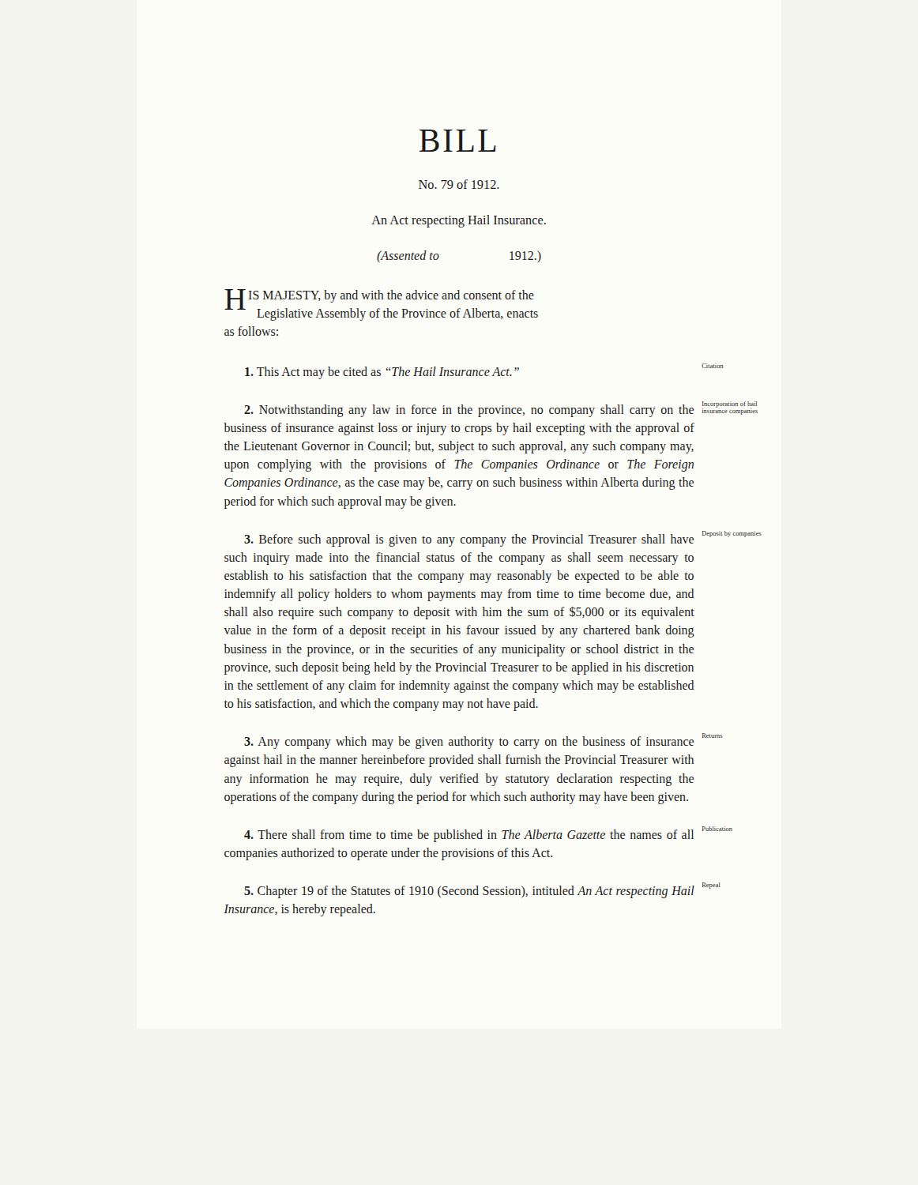BILL
No. 79 of 1912.
An Act respecting Hail Insurance.
(Assented to 1912.)
HIS MAJESTY, by and with the advice and consent of the Legislative Assembly of the Province of Alberta, enacts as follows:
Citation
1. This Act may be cited as “The Hail Insurance Act.”
Incorporation of hail insurance companies
2. Notwithstanding any law in force in the province, no company shall carry on the business of insurance against loss or injury to crops by hail excepting with the approval of the Lieutenant Governor in Council; but, subject to such approval, any such company may, upon complying with the provisions of The Companies Ordinance or The Foreign Companies Ordinance, as the case may be, carry on such business within Alberta during the period for which such approval may be given.
Deposit by companies
3. Before such approval is given to any company the Provincial Treasurer shall have such inquiry made into the financial status of the company as shall seem necessary to establish to his satisfaction that the company may reasonably be expected to be able to indemnify all policy holders to whom payments may from time to time become due, and shall also require such company to deposit with him the sum of $5,000 or its equivalent value in the form of a deposit receipt in his favour issued by any chartered bank doing business in the province, or in the securities of any municipality or school district in the province, such deposit being held by the Provincial Treasurer to be applied in his discretion in the settlement of any claim for indemnity against the company which may be established to his satisfaction, and which the company may not have paid.
Returns
3. Any company which may be given authority to carry on the business of insurance against hail in the manner hereinbefore provided shall furnish the Provincial Treasurer with any information he may require, duly verified by statutory declaration respecting the operations of the company during the period for which such authority may have been given.
Publication
4. There shall from time to time be published in The Alberta Gazette the names of all companies authorized to operate under the provisions of this Act.
Repeal
5. Chapter 19 of the Statutes of 1910 (Second Session), intituled An Act respecting Hail Insurance, is hereby repealed.